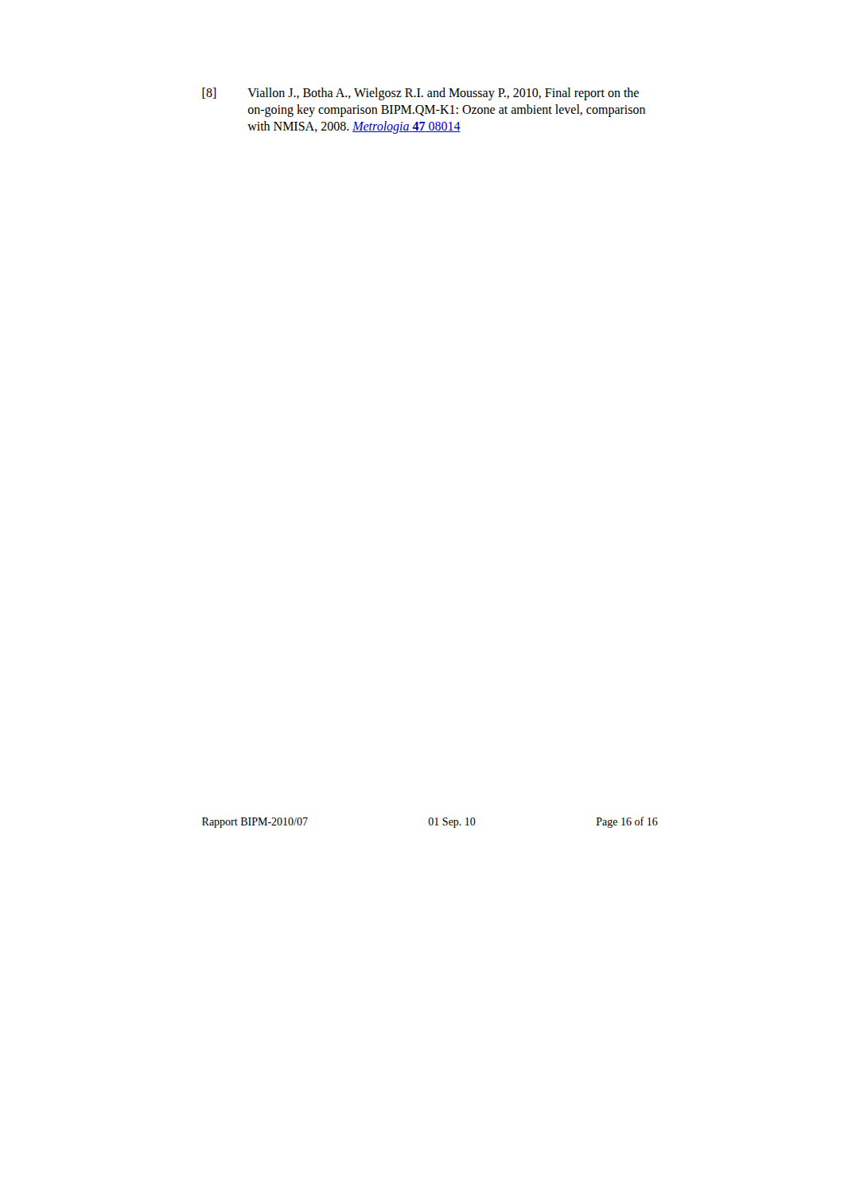[8] Viallon J., Botha A., Wielgosz R.I. and Moussay P., 2010, Final report on the on-going key comparison BIPM.QM-K1: Ozone at ambient level, comparison with NMISA, 2008. Metrologia 47 08014
Rapport BIPM-2010/07 01 Sep. 10 Page 16 of 16